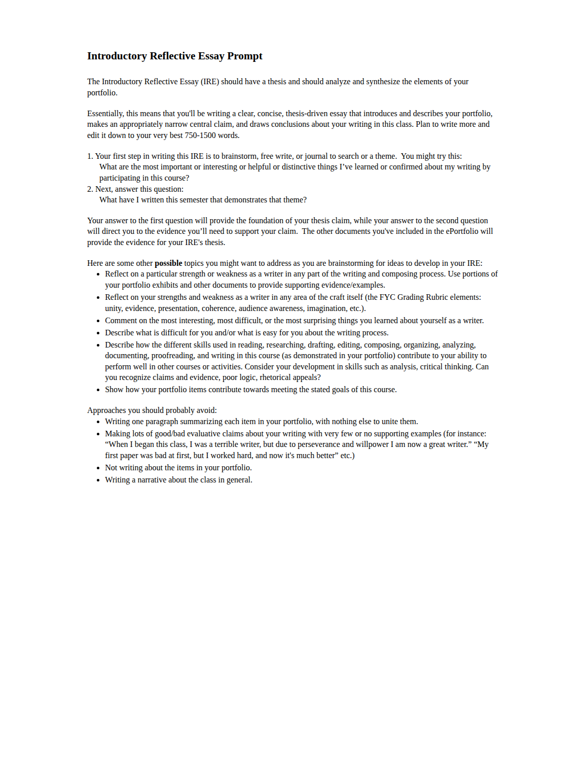Introductory Reflective Essay Prompt
The Introductory Reflective Essay (IRE) should have a thesis and should analyze and synthesize the elements of your portfolio.
Essentially, this means that you'll be writing a clear, concise, thesis-driven essay that introduces and describes your portfolio, makes an appropriately narrow central claim, and draws conclusions about your writing in this class. Plan to write more and edit it down to your very best 750-1500 words.
1. Your first step in writing this IRE is to brainstorm, free write, or journal to search or a theme. You might try this:
What are the most important or interesting or helpful or distinctive things I’ve learned or confirmed about my writing by participating in this course?
2. Next, answer this question:
What have I written this semester that demonstrates that theme?
Your answer to the first question will provide the foundation of your thesis claim, while your answer to the second question will direct you to the evidence you’ll need to support your claim. The other documents you've included in the ePortfolio will provide the evidence for your IRE's thesis.
Here are some other possible topics you might want to address as you are brainstorming for ideas to develop in your IRE:
Reflect on a particular strength or weakness as a writer in any part of the writing and composing process. Use portions of your portfolio exhibits and other documents to provide supporting evidence/examples.
Reflect on your strengths and weakness as a writer in any area of the craft itself (the FYC Grading Rubric elements: unity, evidence, presentation, coherence, audience awareness, imagination, etc.).
Comment on the most interesting, most difficult, or the most surprising things you learned about yourself as a writer.
Describe what is difficult for you and/or what is easy for you about the writing process.
Describe how the different skills used in reading, researching, drafting, editing, composing, organizing, analyzing, documenting, proofreading, and writing in this course (as demonstrated in your portfolio) contribute to your ability to perform well in other courses or activities. Consider your development in skills such as analysis, critical thinking. Can you recognize claims and evidence, poor logic, rhetorical appeals?
Show how your portfolio items contribute towards meeting the stated goals of this course.
Approaches you should probably avoid:
Writing one paragraph summarizing each item in your portfolio, with nothing else to unite them.
Making lots of good/bad evaluative claims about your writing with very few or no supporting examples (for instance: “When I began this class, I was a terrible writer, but due to perseverance and willpower I am now a great writer.” “My first paper was bad at first, but I worked hard, and now it's much better” etc.)
Not writing about the items in your portfolio.
Writing a narrative about the class in general.